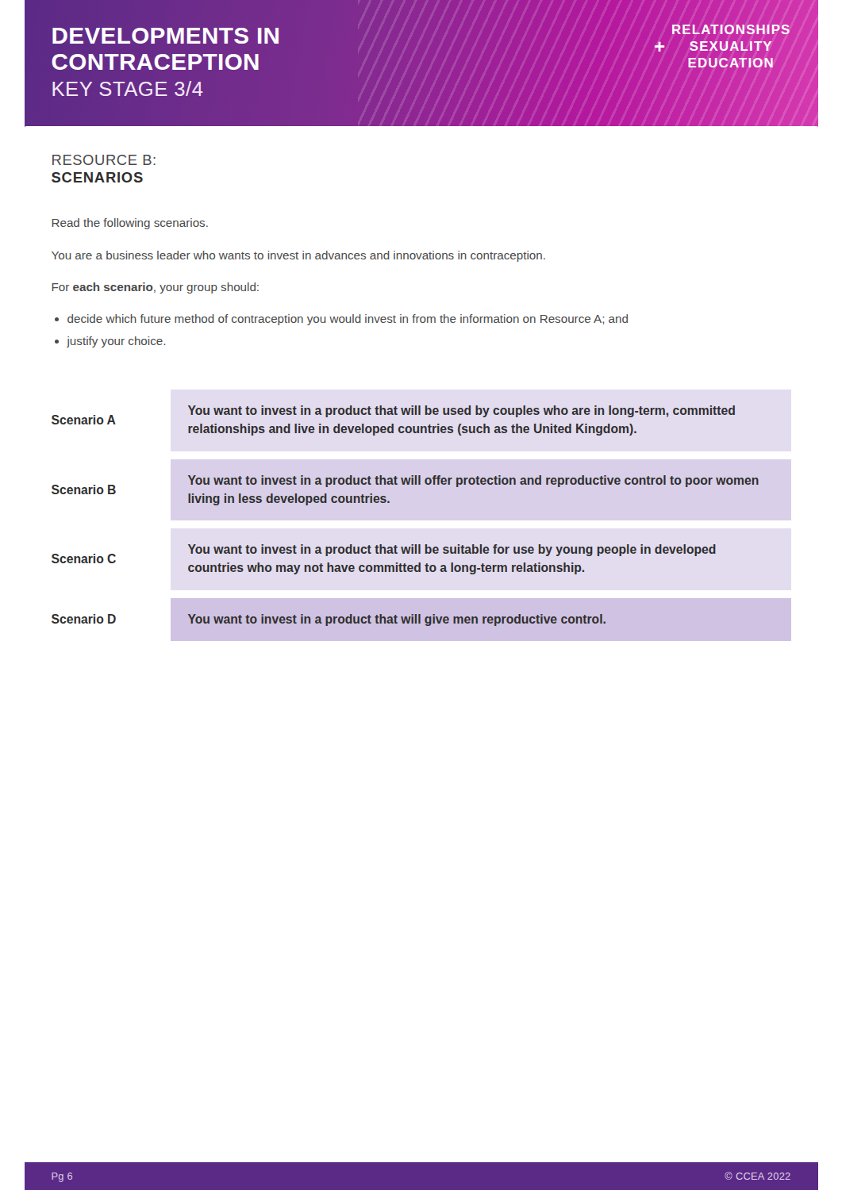Developments in
Contraception
Key Stage 3/4
+ Relationships
Sexuality
Education
Resource B: Scenarios
Read the following scenarios.
You are a business leader who wants to invest in advances and innovations in contraception.
For each scenario, your group should:
decide which future method of contraception you would invest in from the information on Resource A; and
justify your choice.
| Scenario A | You want to invest in a product that will be used by couples who are in long-term, committed relationships and live in developed countries (such as the United Kingdom). |
| Scenario B | You want to invest in a product that will offer protection and reproductive control to poor women living in less developed countries. |
| Scenario C | You want to invest in a product that will be suitable for use by young people in developed countries who may not have committed to a long-term relationship. |
| Scenario D | You want to invest in a product that will give men reproductive control. |
Pg 6 © CCEA 2022